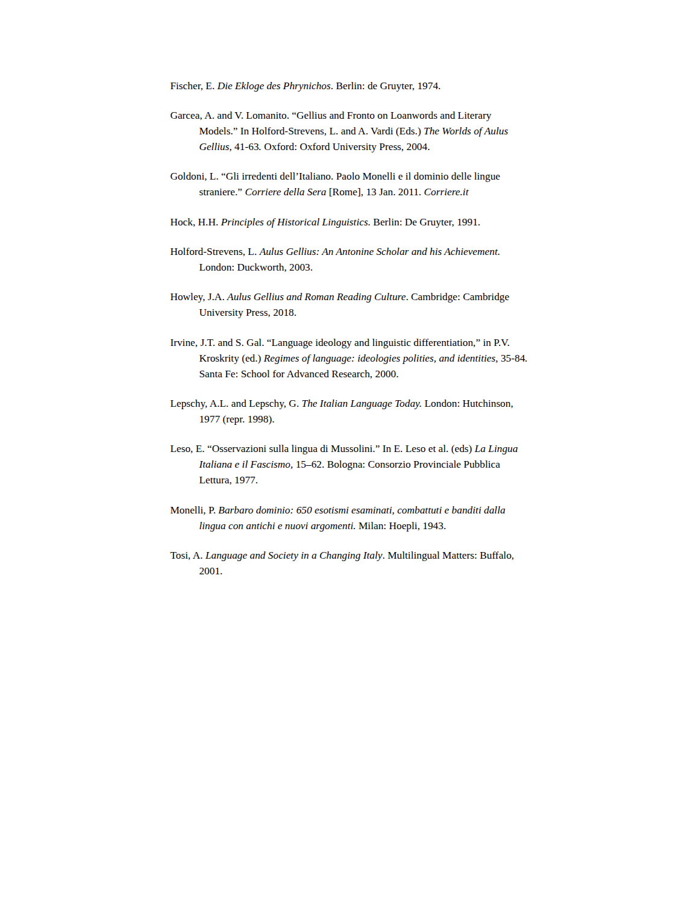Fischer, E. Die Ekloge des Phrynichos. Berlin: de Gruyter, 1974.
Garcea, A. and V. Lomanito. “Gellius and Fronto on Loanwords and Literary Models.” In Holford-Strevens, L. and A. Vardi (Eds.) The Worlds of Aulus Gellius, 41-63. Oxford: Oxford University Press, 2004.
Goldoni, L. “Gli irredenti dell’Italiano. Paolo Monelli e il dominio delle lingue straniere.” Corriere della Sera [Rome], 13 Jan. 2011. Corriere.it
Hock, H.H. Principles of Historical Linguistics. Berlin: De Gruyter, 1991.
Holford-Strevens, L. Aulus Gellius: An Antonine Scholar and his Achievement. London: Duckworth, 2003.
Howley, J.A. Aulus Gellius and Roman Reading Culture. Cambridge: Cambridge University Press, 2018.
Irvine, J.T. and S. Gal. “Language ideology and linguistic differentiation,” in P.V. Kroskrity (ed.) Regimes of language: ideologies polities, and identities, 35-84. Santa Fe: School for Advanced Research, 2000.
Lepschy, A.L. and Lepschy, G. The Italian Language Today. London: Hutchinson, 1977 (repr. 1998).
Leso, E. “Osservazioni sulla lingua di Mussolini.” In E. Leso et al. (eds) La Lingua Italiana e il Fascismo, 15–62. Bologna: Consorzio Provinciale Pubblica Lettura, 1977.
Monelli, P. Barbaro dominio: 650 esotismi esaminati, combattuti e banditi dalla lingua con antichi e nuovi argomenti. Milan: Hoepli, 1943.
Tosi, A. Language and Society in a Changing Italy. Multilingual Matters: Buffalo, 2001.